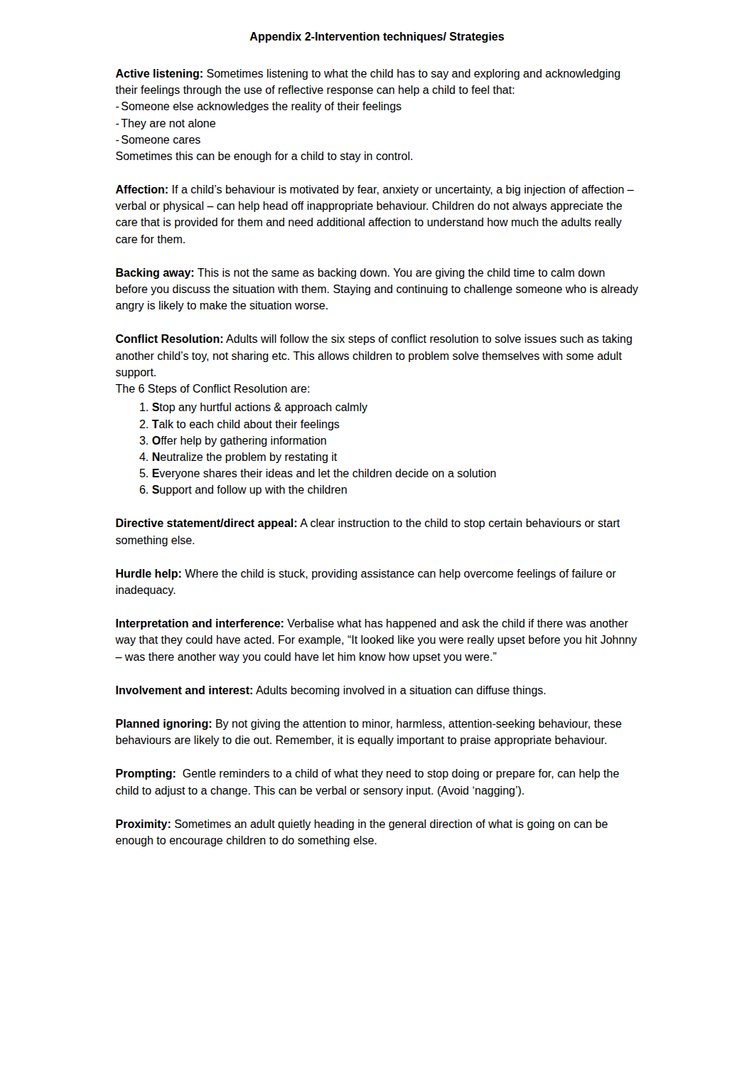Appendix 2-Intervention techniques/ Strategies
Active listening: Sometimes listening to what the child has to say and exploring and acknowledging their feelings through the use of reflective response can help a child to feel that:
Someone else acknowledges the reality of their feelings
They are not alone
Someone cares
Sometimes this can be enough for a child to stay in control.
Affection: If a child’s behaviour is motivated by fear, anxiety or uncertainty, a big injection of affection – verbal or physical – can help head off inappropriate behaviour. Children do not always appreciate the care that is provided for them and need additional affection to understand how much the adults really care for them.
Backing away: This is not the same as backing down. You are giving the child time to calm down before you discuss the situation with them. Staying and continuing to challenge someone who is already angry is likely to make the situation worse.
Conflict Resolution: Adults will follow the six steps of conflict resolution to solve issues such as taking another child’s toy, not sharing etc. This allows children to problem solve themselves with some adult support.
The 6 Steps of Conflict Resolution are:
Stop any hurtful actions & approach calmly
Talk to each child about their feelings
Offer help by gathering information
Neutralize the problem by restating it
Everyone shares their ideas and let the children decide on a solution
Support and follow up with the children
Directive statement/direct appeal: A clear instruction to the child to stop certain behaviours or start something else.
Hurdle help: Where the child is stuck, providing assistance can help overcome feelings of failure or inadequacy.
Interpretation and interference: Verbalise what has happened and ask the child if there was another way that they could have acted. For example, “It looked like you were really upset before you hit Johnny – was there another way you could have let him know how upset you were.”
Involvement and interest: Adults becoming involved in a situation can diffuse things.
Planned ignoring: By not giving the attention to minor, harmless, attention-seeking behaviour, these behaviours are likely to die out. Remember, it is equally important to praise appropriate behaviour.
Prompting: Gentle reminders to a child of what they need to stop doing or prepare for, can help the child to adjust to a change. This can be verbal or sensory input. (Avoid ‘nagging’).
Proximity: Sometimes an adult quietly heading in the general direction of what is going on can be enough to encourage children to do something else.